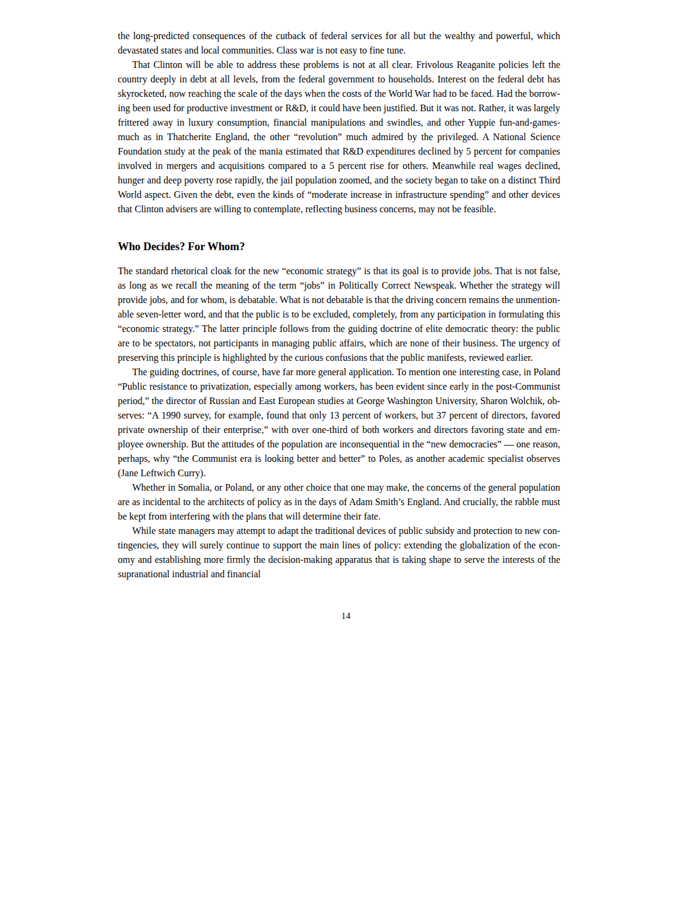the long-predicted consequences of the cutback of federal services for all but the wealthy and powerful, which devastated states and local communities. Class war is not easy to fine tune.
That Clinton will be able to address these problems is not at all clear. Frivolous Reaganite policies left the country deeply in debt at all levels, from the federal government to households. Interest on the federal debt has skyrocketed, now reaching the scale of the days when the costs of the World War had to be faced. Had the borrowing been used for productive investment or R&D, it could have been justified. But it was not. Rather, it was largely frittered away in luxury consumption, financial manipulations and swindles, and other Yuppie fun-and-games-much as in Thatcherite England, the other “revolution” much admired by the privileged. A National Science Foundation study at the peak of the mania estimated that R&D expenditures declined by 5 percent for companies involved in mergers and acquisitions compared to a 5 percent rise for others. Meanwhile real wages declined, hunger and deep poverty rose rapidly, the jail population zoomed, and the society began to take on a distinct Third World aspect. Given the debt, even the kinds of “moderate increase in infrastructure spending” and other devices that Clinton advisers are willing to contemplate, reflecting business concerns, may not be feasible.
Who Decides? For Whom?
The standard rhetorical cloak for the new “economic strategy” is that its goal is to provide jobs. That is not false, as long as we recall the meaning of the term “jobs” in Politically Correct Newspeak. Whether the strategy will provide jobs, and for whom, is debatable. What is not debatable is that the driving concern remains the unmentionable seven-letter word, and that the public is to be excluded, completely, from any participation in formulating this “economic strategy.” The latter principle follows from the guiding doctrine of elite democratic theory: the public are to be spectators, not participants in managing public affairs, which are none of their business. The urgency of preserving this principle is highlighted by the curious confusions that the public manifests, reviewed earlier.
The guiding doctrines, of course, have far more general application. To mention one interesting case, in Poland “Public resistance to privatization, especially among workers, has been evident since early in the post-Communist period,” the director of Russian and East European studies at George Washington University, Sharon Wolchik, observes: “A 1990 survey, for example, found that only 13 percent of workers, but 37 percent of directors, favored private ownership of their enterprise,” with over one-third of both workers and directors favoring state and employee ownership. But the attitudes of the population are inconsequential in the “new democracies” — one reason, perhaps, why “the Communist era is looking better and better” to Poles, as another academic specialist observes (Jane Leftwich Curry).
Whether in Somalia, or Poland, or any other choice that one may make, the concerns of the general population are as incidental to the architects of policy as in the days of Adam Smith’s England. And crucially, the rabble must be kept from interfering with the plans that will determine their fate.
While state managers may attempt to adapt the traditional devices of public subsidy and protection to new contingencies, they will surely continue to support the main lines of policy: extending the globalization of the economy and establishing more firmly the decision-making apparatus that is taking shape to serve the interests of the supranational industrial and financial
14